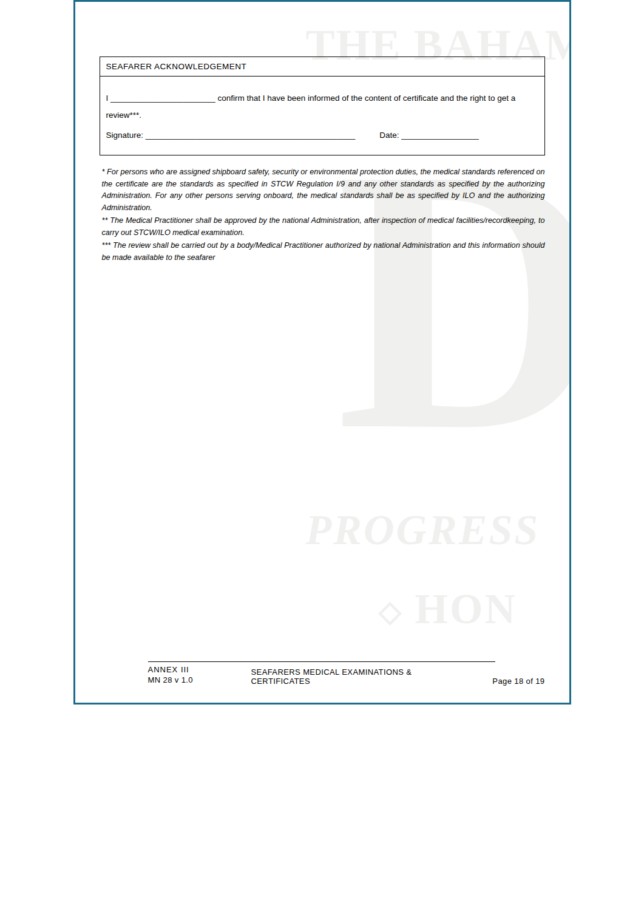THE BAHAMAS MAR
D
PROGRESS
◇
HON
SEAFARER ACKNOWLEDGEMENT
I _______________________ confirm that I have been informed of the content of certificate and the right to get a review***.
Signature: ______________________________________________
Date: _________________
* For persons who are assigned shipboard safety, security or environmental protection duties, the medical standards referenced on the certificate are the standards as specified in STCW Regulation I/9 and any other standards as specified by the authorizing Administration. For any other persons serving onboard, the medical standards shall be as specified by ILO and the authorizing Administration.
** The Medical Practitioner shall be approved by the national Administration, after inspection of medical facilities/recordkeeping, to carry out STCW/ILO medical examination.
*** The review shall be carried out by a body/Medical Practitioner authorized by national Administration and this information should be made available to the seafarer
ANNEX III
MN 28 v 1.0
SEAFARERS MEDICAL EXAMINATIONS & CERTIFICATES
Page 18 of 19